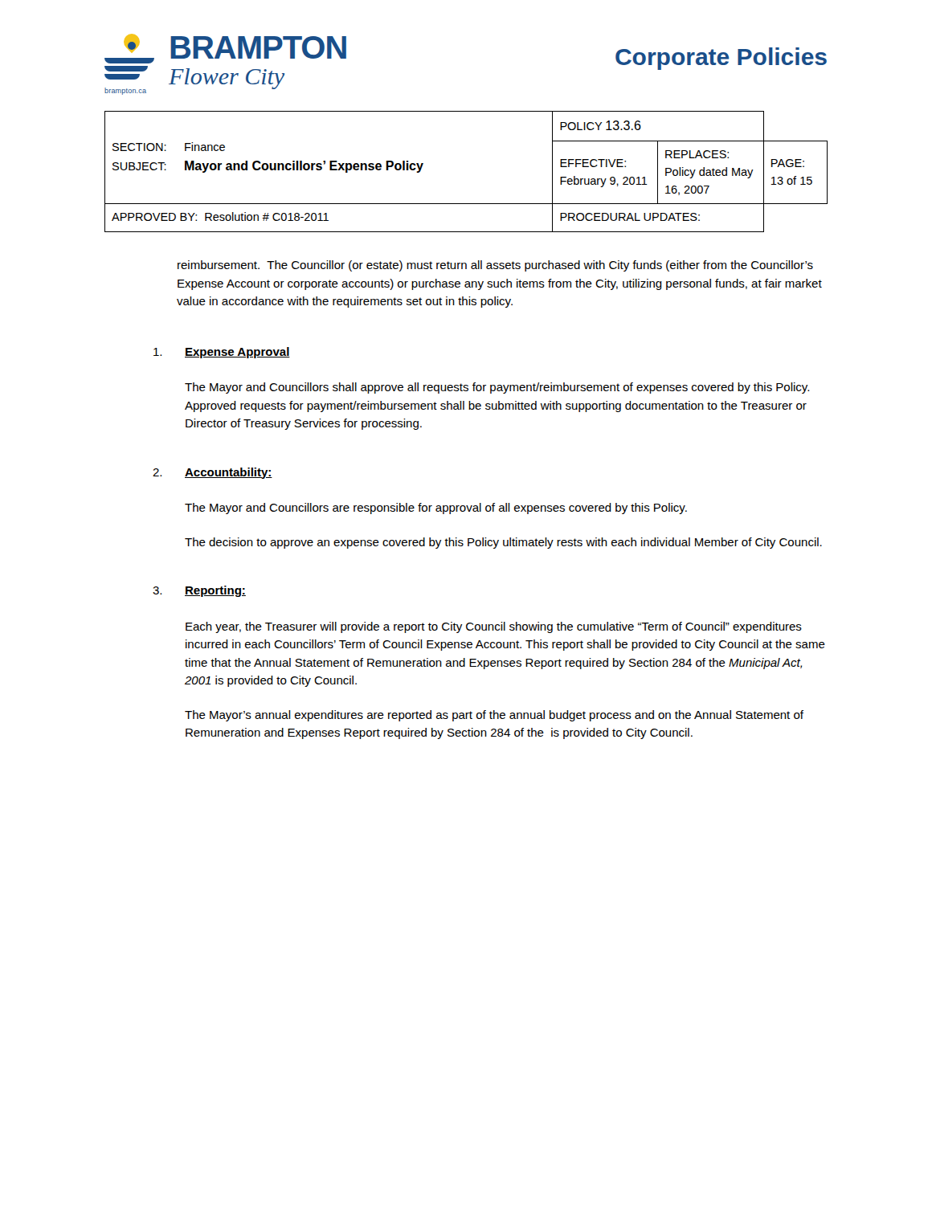brampton.ca
BRAMPTON
Flower City
Corporate Policies
| SECTION: Finance SUBJECT: Mayor and Councillors’ Expense Policy | POLICY 13.3.6 |
| EFFECTIVE: February 9, 2011 | REPLACES: Policy dated May 16, 2007 | PAGE: 13 of 15 |
| APPROVED BY: Resolution # C018-2011 | PROCEDURAL UPDATES: |
reimbursement. The Councillor (or estate) must return all assets purchased with City funds (either from the Councillor’s Expense Account or corporate accounts) or purchase any such items from the City, utilizing personal funds, at fair market value in accordance with the requirements set out in this policy.
Expense Approval
The Mayor and Councillors shall approve all requests for payment/reimbursement of expenses covered by this Policy. Approved requests for payment/reimbursement shall be submitted with supporting documentation to the Treasurer or Director of Treasury Services for processing.
Accountability:
The Mayor and Councillors are responsible for approval of all expenses covered by this Policy.
The decision to approve an expense covered by this Policy ultimately rests with each individual Member of City Council.
Reporting:
Each year, the Treasurer will provide a report to City Council showing the cumulative “Term of Council” expenditures incurred in each Councillors’ Term of Council Expense Account. This report shall be provided to City Council at the same time that the Annual Statement of Remuneration and Expenses Report required by Section 284 of the Municipal Act, 2001 is provided to City Council.
The Mayor’s annual expenditures are reported as part of the annual budget process and on the Annual Statement of Remuneration and Expenses Report required by Section 284 of the is provided to City Council.